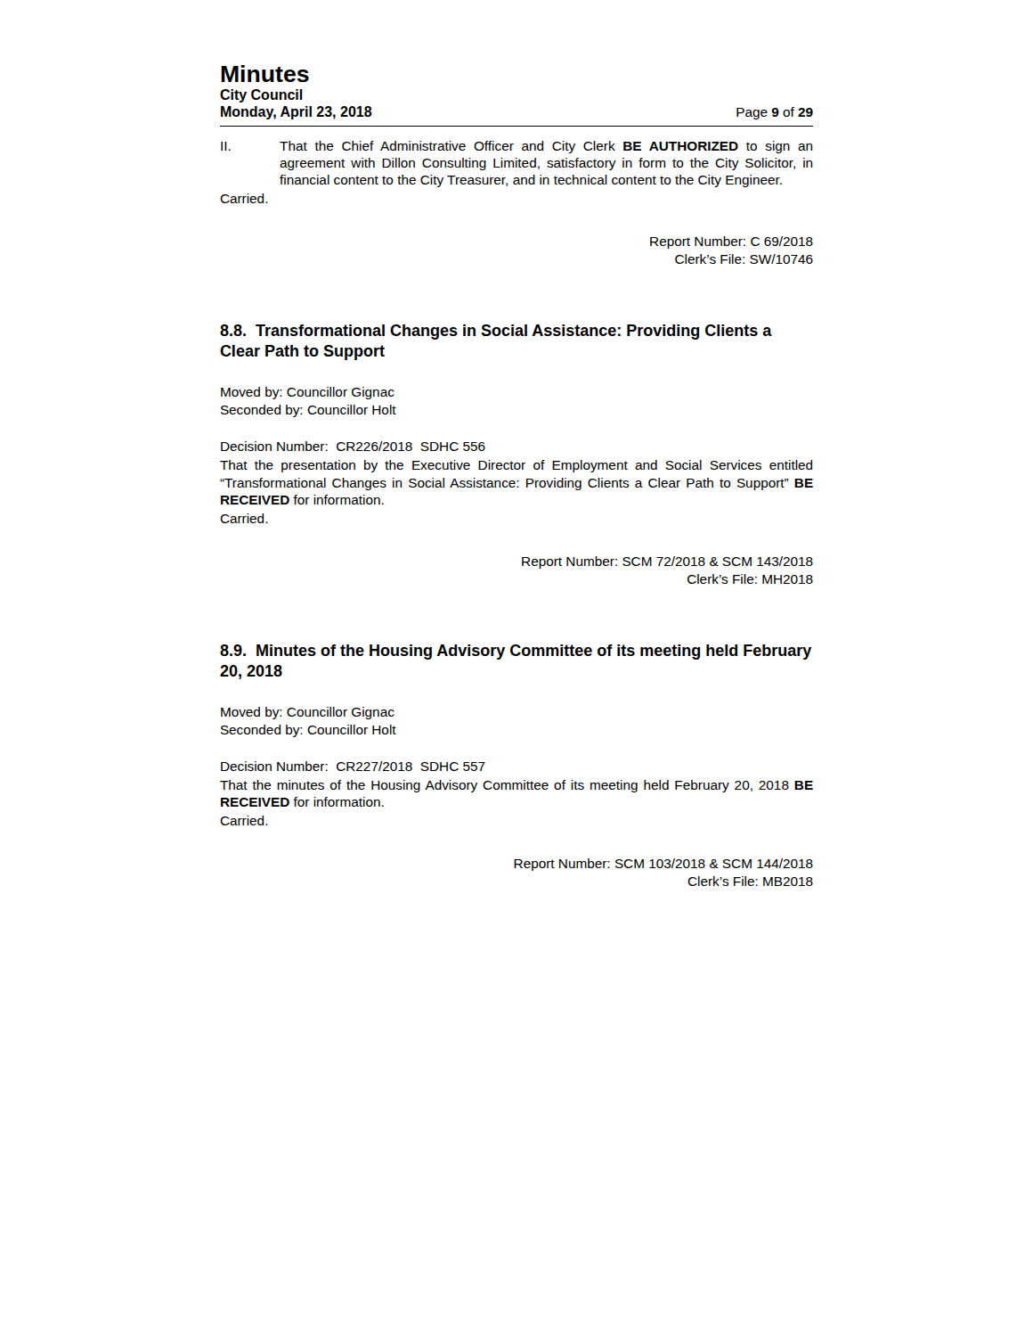Minutes
City Council
Monday, April 23, 2018
Page 9 of 29
II.
That the Chief Administrative Officer and City Clerk BE AUTHORIZED to sign an agreement with Dillon Consulting Limited, satisfactory in form to the City Solicitor, in financial content to the City Treasurer, and in technical content to the City Engineer.
Carried.
Report Number: C 69/2018
Clerk’s File: SW/10746
8.8. Transformational Changes in Social Assistance: Providing Clients a Clear Path to Support
Moved by: Councillor Gignac
Seconded by: Councillor Holt
Decision Number: CR226/2018 SDHC 556
That the presentation by the Executive Director of Employment and Social Services entitled “Transformational Changes in Social Assistance: Providing Clients a Clear Path to Support” BE RECEIVED for information.
Carried.
Report Number: SCM 72/2018 & SCM 143/2018
Clerk’s File: MH2018
8.9. Minutes of the Housing Advisory Committee of its meeting held February 20, 2018
Moved by: Councillor Gignac
Seconded by: Councillor Holt
Decision Number: CR227/2018 SDHC 557
That the minutes of the Housing Advisory Committee of its meeting held February 20, 2018 BE RECEIVED for information.
Carried.
Report Number: SCM 103/2018 & SCM 144/2018
Clerk’s File: MB2018